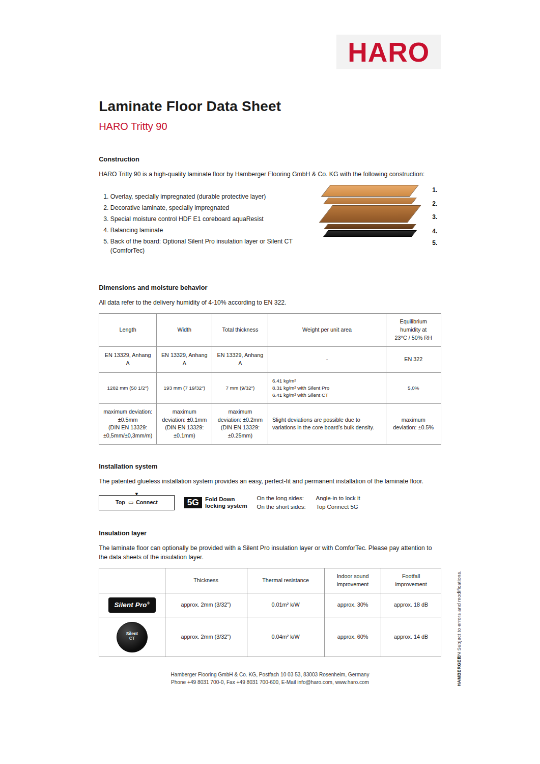HARO
Laminate Floor Data Sheet
HARO Tritty 90
Construction
HARO Tritty 90 is a high-quality laminate floor by Hamberger Flooring GmbH & Co. KG with the following construction:
Overlay, specially impregnated (durable protective layer)
Decorative laminate, specially impregnated
Special moisture control HDF E1 coreboard aquaResist
Balancing laminate
Back of the board: Optional Silent Pro insulation layer or Silent CT (ComforTec)
1. 2. 3. 4. 5.
Dimensions and moisture behavior
All data refer to the delivery humidity of 4-10% according to EN 322.
| Length | Width | Total thickness | Weight per unit area | Equilibrium humidity at 23°C / 50% RH |
| --- | --- | --- | --- | --- |
| EN 13329, Anhang A | EN 13329, Anhang A | EN 13329, Anhang A | - | EN 322 |
| 1282 mm (50 1/2") | 193 mm (7 19/32") | 7 mm (9/32") | 6.41 kg/m² 8.31 kg/m² with Silent Pro 6.41 kg/m² with Silent CT | 5,0% |
| maximum deviation: ±0.5mm (DIN EN 13329: ±0,5mm/±0,3mm/m) | maximum deviation: ±0.1mm (DIN EN 13329: ±0.1mm) | maximum deviation: ±0.2mm (DIN EN 13329: ±0.25mm) | Slight deviations are possible due to variations in the core board’s bulk density. | maximum deviation: ±0.5% |
Installation system
The patented glueless installation system provides an easy, perfect-fit and permanent installation of the laminate floor.
▼ Top ▭ Connect 5G Fold Down
locking system On the long sides: Angle-in to lock it
On the short sides: Top Connect 5G
Insulation layer
The laminate floor can optionally be provided with a Silent Pro insulation layer or with ComforTec. Please pay attention to the data sheets of the insulation layer.
| | Thickness | Thermal resistance | Indoor sound improvement | Footfall improvement |
| --- | --- | --- | --- | --- |
| Silent Pro ® | approx. 2mm (3/32") | 0.01m² k/W | approx. 30% | approx. 18 dB |
| Silent CT | approx. 2mm (3/32") | 0.04m² k/W | approx. 60% | approx. 14 dB |
EN Subject to errors and modifications.
HAMBERGER
Hamberger Flooring GmbH & Co. KG, Postfach 10 03 53, 83003 Rosenheim, Germany
Phone +49 8031 700-0, Fax +49 8031 700-600, E-Mail info@haro.com, www.haro.com